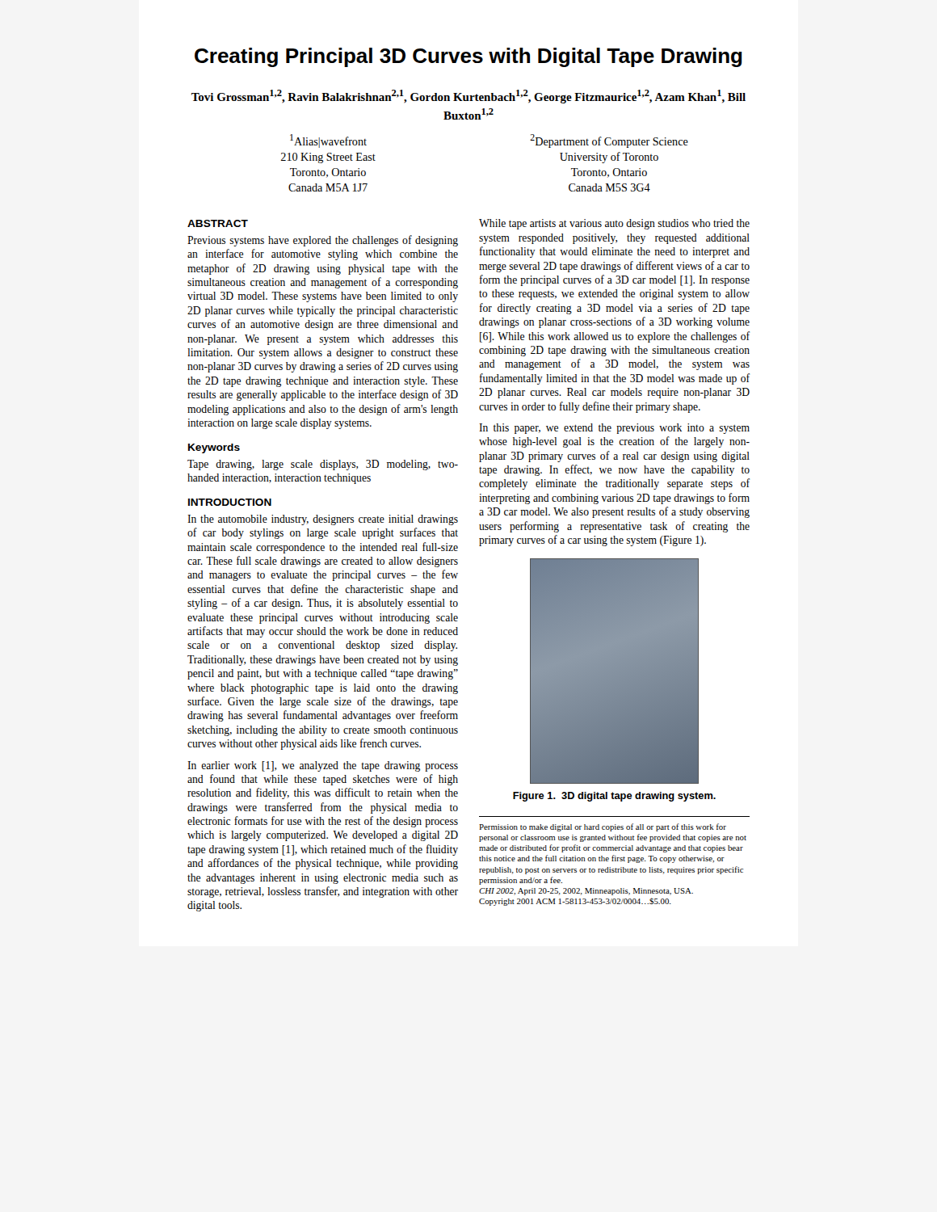Creating Principal 3D Curves with Digital Tape Drawing
Tovi Grossman1,2, Ravin Balakrishnan2,1, Gordon Kurtenbach1,2, George Fitzmaurice1,2, Azam Khan1, Bill Buxton1,2
| 1 Alias/wavefront 210 King Street East Toronto, Ontario Canada M5A 1J7 | 2 Department of Computer Science University of Toronto Toronto, Ontario Canada M5S 3G4 |
ABSTRACT
Previous systems have explored the challenges of designing an interface for automotive styling which combine the metaphor of 2D drawing using physical tape with the simultaneous creation and management of a corresponding virtual 3D model. These systems have been limited to only 2D planar curves while typically the principal characteristic curves of an automotive design are three dimensional and non-planar. We present a system which addresses this limitation. Our system allows a designer to construct these non-planar 3D curves by drawing a series of 2D curves using the 2D tape drawing technique and interaction style. These results are generally applicable to the interface design of 3D modeling applications and also to the design of arm's length interaction on large scale display systems.
Keywords
Tape drawing, large scale displays, 3D modeling, two-handed interaction, interaction techniques
INTRODUCTION
In the automobile industry, designers create initial drawings of car body stylings on large scale upright surfaces that maintain scale correspondence to the intended real full-size car. These full scale drawings are created to allow designers and managers to evaluate the principal curves – the few essential curves that define the characteristic shape and styling – of a car design. Thus, it is absolutely essential to evaluate these principal curves without introducing scale artifacts that may occur should the work be done in reduced scale or on a conventional desktop sized display. Traditionally, these drawings have been created not by using pencil and paint, but with a technique called “tape drawing” where black photographic tape is laid onto the drawing surface. Given the large scale size of the drawings, tape drawing has several fundamental advantages over freeform sketching, including the ability to create smooth continuous curves without other physical aids like french curves.
In earlier work [1], we analyzed the tape drawing process and found that while these taped sketches were of high resolution and fidelity, this was difficult to retain when the drawings were transferred from the physical media to electronic formats for use with the rest of the design process which is largely computerized. We developed a digital 2D tape drawing system [1], which retained much of the fluidity and affordances of the physical technique, while providing the advantages inherent in using electronic media such as storage, retrieval, lossless transfer, and integration with other digital tools.
While tape artists at various auto design studios who tried the system responded positively, they requested additional functionality that would eliminate the need to interpret and merge several 2D tape drawings of different views of a car to form the principal curves of a 3D car model [1]. In response to these requests, we extended the original system to allow for directly creating a 3D model via a series of 2D tape drawings on planar cross-sections of a 3D working volume [6]. While this work allowed us to explore the challenges of combining 2D tape drawing with the simultaneous creation and management of a 3D model, the system was fundamentally limited in that the 3D model was made up of 2D planar curves. Real car models require non-planar 3D curves in order to fully define their primary shape.
In this paper, we extend the previous work into a system whose high-level goal is the creation of the largely non-planar 3D primary curves of a real car design using digital tape drawing. In effect, we now have the capability to completely eliminate the traditionally separate steps of interpreting and combining various 2D tape drawings to form a 3D car model. We also present results of a study observing users performing a representative task of creating the primary curves of a car using the system (Figure 1).
Figure 1. 3D digital tape drawing system.
Permission to make digital or hard copies of all or part of this work for personal or classroom use is granted without fee provided that copies are not made or distributed for profit or commercial advantage and that copies bear this notice and the full citation on the first page. To copy otherwise, or republish, to post on servers or to redistribute to lists, requires prior specific permission and/or a fee.
CHI 2002, April 20-25, 2002, Minneapolis, Minnesota, USA.
Copyright 2001 ACM 1-58113-453-3/02/0004…$5.00.